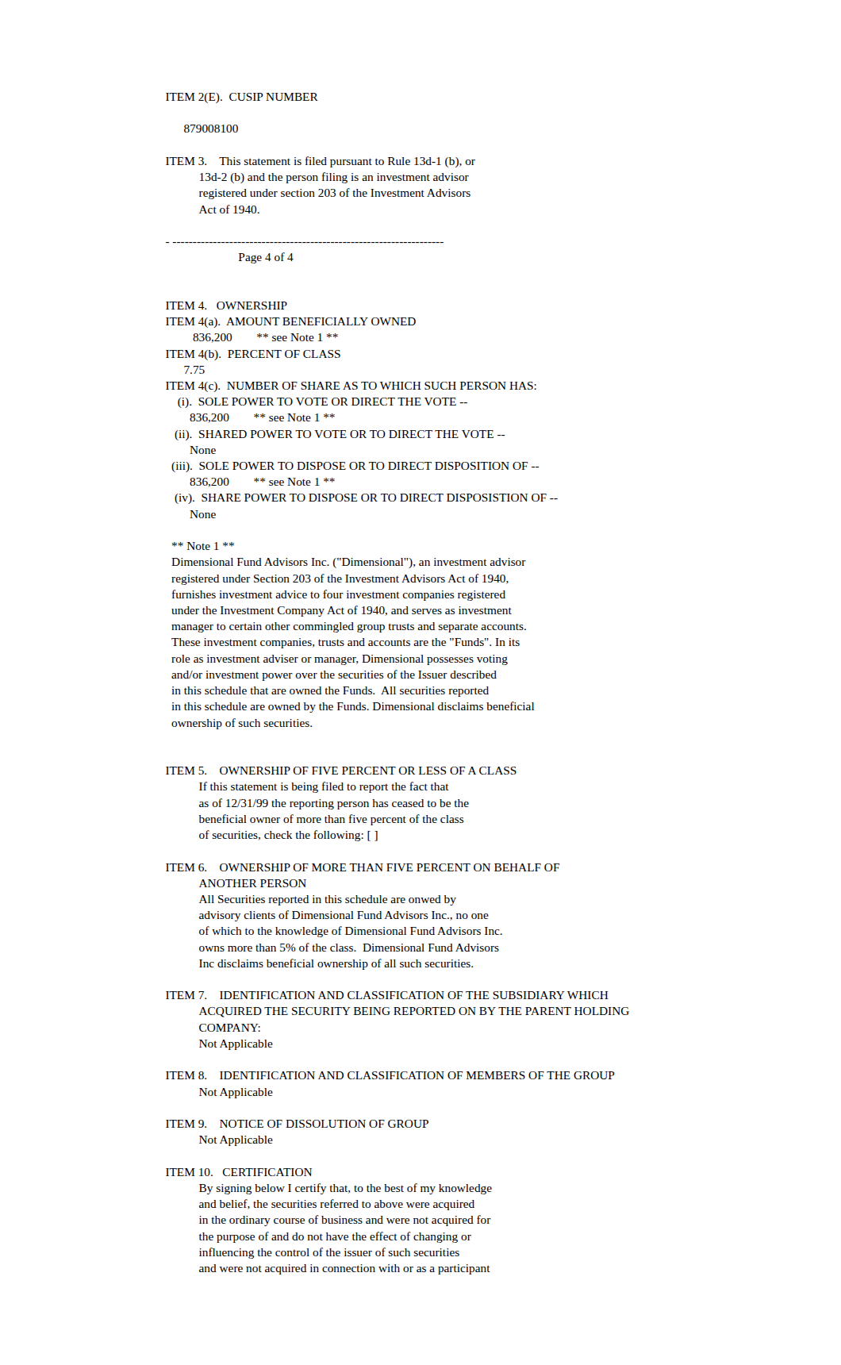ITEM 2(E).  CUSIP NUMBER

      879008100

ITEM 3.    This statement is filed pursuant to Rule 13d-1 (b), or
           13d-2 (b) and the person filing is an investment advisor
           registered under section 203 of the Investment Advisors
           Act of 1940.

- -------------------------------------------------------------------
                        Page 4 of 4


ITEM 4.   OWNERSHIP
ITEM 4(a).  AMOUNT BENEFICIALLY OWNED
         836,200        ** see Note 1 **
ITEM 4(b).  PERCENT OF CLASS
      7.75
ITEM 4(c).  NUMBER OF SHARE AS TO WHICH SUCH PERSON HAS:
    (i).  SOLE POWER TO VOTE OR DIRECT THE VOTE --
        836,200        ** see Note 1 **
   (ii).  SHARED POWER TO VOTE OR TO DIRECT THE VOTE --
        None
  (iii).  SOLE POWER TO DISPOSE OR TO DIRECT DISPOSITION OF --
        836,200        ** see Note 1 **
   (iv).  SHARE POWER TO DISPOSE OR TO DIRECT DISPOSISTION OF --
        None

  ** Note 1 **
  Dimensional Fund Advisors Inc. ("Dimensional"), an investment advisor
  registered under Section 203 of the Investment Advisors Act of 1940,
  furnishes investment advice to four investment companies registered
  under the Investment Company Act of 1940, and serves as investment
  manager to certain other commingled group trusts and separate accounts.
  These investment companies, trusts and accounts are the "Funds". In its
  role as investment adviser or manager, Dimensional possesses voting
  and/or investment power over the securities of the Issuer described
  in this schedule that are owned the Funds.  All securities reported
  in this schedule are owned by the Funds. Dimensional disclaims beneficial
  ownership of such securities.


ITEM 5.    OWNERSHIP OF FIVE PERCENT OR LESS OF A CLASS
           If this statement is being filed to report the fact that
           as of 12/31/99 the reporting person has ceased to be the
           beneficial owner of more than five percent of the class
           of securities, check the following: [ ]

ITEM 6.    OWNERSHIP OF MORE THAN FIVE PERCENT ON BEHALF OF
           ANOTHER PERSON
           All Securities reported in this schedule are onwed by
           advisory clients of Dimensional Fund Advisors Inc., no one
           of which to the knowledge of Dimensional Fund Advisors Inc.
           owns more than 5% of the class.  Dimensional Fund Advisors
           Inc disclaims beneficial ownership of all such securities.

ITEM 7.    IDENTIFICATION AND CLASSIFICATION OF THE SUBSIDIARY WHICH
           ACQUIRED THE SECURITY BEING REPORTED ON BY THE PARENT HOLDING
           COMPANY:
           Not Applicable

ITEM 8.    IDENTIFICATION AND CLASSIFICATION OF MEMBERS OF THE GROUP
           Not Applicable

ITEM 9.    NOTICE OF DISSOLUTION OF GROUP
           Not Applicable

ITEM 10.   CERTIFICATION
           By signing below I certify that, to the best of my knowledge
           and belief, the securities referred to above were acquired
           in the ordinary course of business and were not acquired for
           the purpose of and do not have the effect of changing or
           influencing the control of the issuer of such securities
           and were not acquired in connection with or as a participant